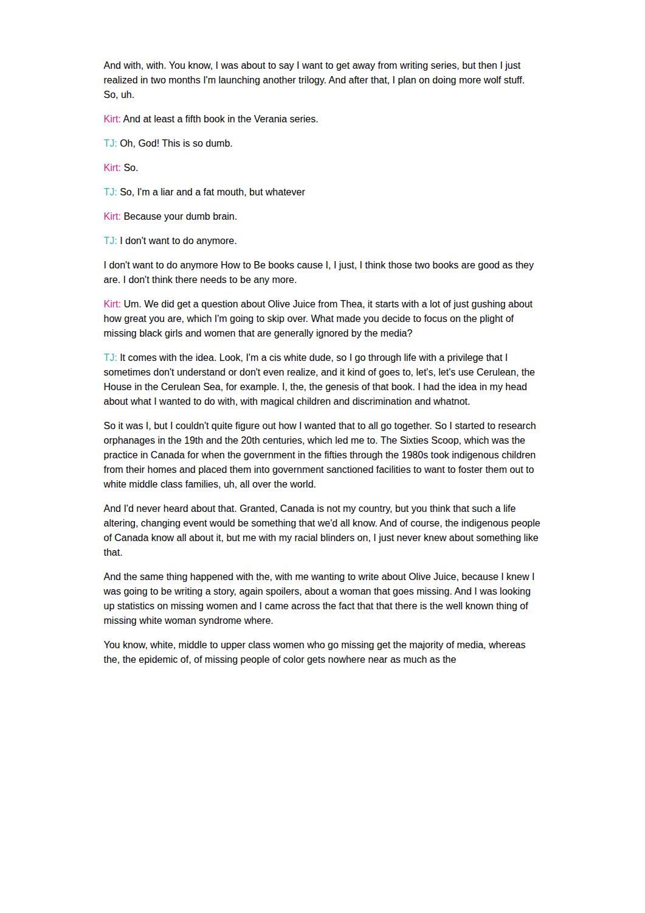And with, with. You know, I was about to say I want to get away from writing series, but then I just realized in two months I'm launching another trilogy. And after that, I plan on doing more wolf stuff. So, uh.
Kirt: And at least a fifth book in the Verania series.
TJ: Oh, God! This is so dumb.
Kirt: So.
TJ: So, I'm a liar and a fat mouth, but whatever
Kirt: Because your dumb brain.
TJ: I don't want to do anymore.
I don't want to do anymore How to Be books cause I, I just, I think those two books are good as they are. I don't think there needs to be any more.
Kirt: Um. We did get a question about Olive Juice from Thea, it starts with a lot of just gushing about how great you are, which I'm going to skip over. What made you decide to focus on the plight of missing black girls and women that are generally ignored by the media?
TJ: It comes with the idea. Look, I'm a cis white dude, so I go through life with a privilege that I sometimes don't understand or don't even realize, and it kind of goes to, let's, let's use Cerulean, the House in the Cerulean Sea, for example. I, the, the genesis of that book. I had the idea in my head about what I wanted to do with, with magical children and discrimination and whatnot.
So it was I, but I couldn't quite figure out how I wanted that to all go together. So I started to research orphanages in the 19th and the 20th centuries, which led me to. The Sixties Scoop, which was the practice in Canada for when the government in the fifties through the 1980s took indigenous children from their homes and placed them into government sanctioned facilities to want to foster them out to white middle class families, uh, all over the world.
And I'd never heard about that. Granted, Canada is not my country, but you think that such a life altering, changing event would be something that we'd all know. And of course, the indigenous people of Canada know all about it, but me with my racial blinders on, I just never knew about something like that.
And the same thing happened with the, with me wanting to write about Olive Juice, because I knew I was going to be writing a story, again spoilers, about a woman that goes missing. And I was looking up statistics on missing women and I came across the fact that that there is the well known thing of missing white woman syndrome where.
You know, white, middle to upper class women who go missing get the majority of media, whereas the, the epidemic of, of missing people of color gets nowhere near as much as the